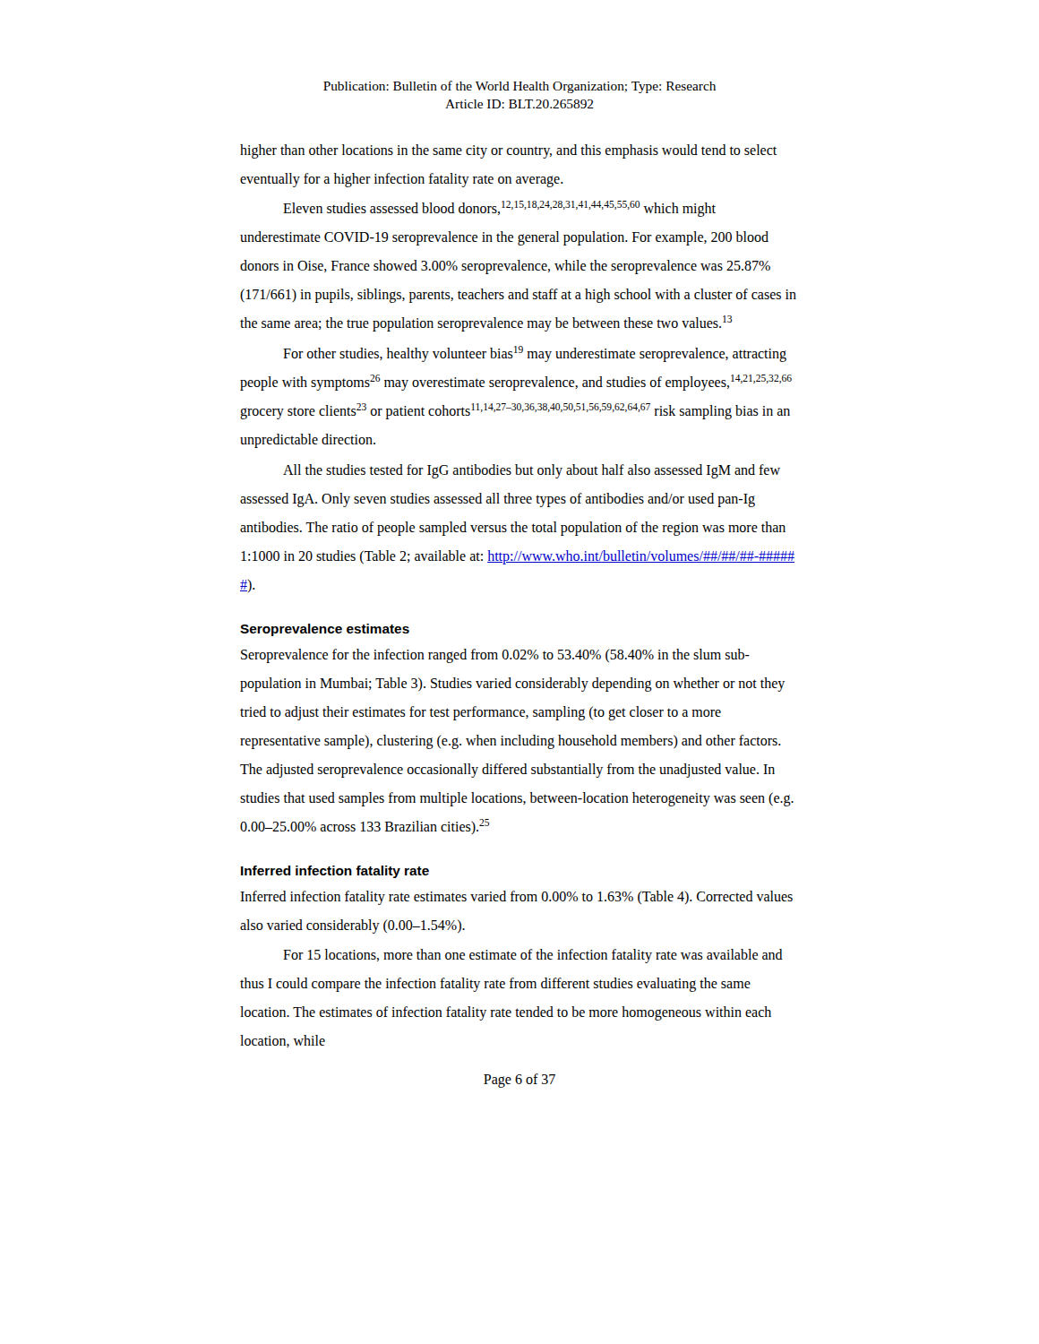Publication: Bulletin of the World Health Organization; Type: Research Article ID: BLT.20.265892
higher than other locations in the same city or country, and this emphasis would tend to select eventually for a higher infection fatality rate on average.
Eleven studies assessed blood donors,12,15,18,24,28,31,41,44,45,55,60 which might underestimate COVID-19 seroprevalence in the general population. For example, 200 blood donors in Oise, France showed 3.00% seroprevalence, while the seroprevalence was 25.87% (171/661) in pupils, siblings, parents, teachers and staff at a high school with a cluster of cases in the same area; the true population seroprevalence may be between these two values.13
For other studies, healthy volunteer bias19 may underestimate seroprevalence, attracting people with symptoms26 may overestimate seroprevalence, and studies of employees,14,21,25,32,66 grocery store clients23 or patient cohorts11,14,27–30,36,38,40,50,51,56,59,62,64,67 risk sampling bias in an unpredictable direction.
All the studies tested for IgG antibodies but only about half also assessed IgM and few assessed IgA. Only seven studies assessed all three types of antibodies and/or used pan-Ig antibodies. The ratio of people sampled versus the total population of the region was more than 1:1000 in 20 studies (Table 2; available at: http://www.who.int/bulletin/volumes/##/##/##-######).
Seroprevalence estimates
Seroprevalence for the infection ranged from 0.02% to 53.40% (58.40% in the slum sub-population in Mumbai; Table 3). Studies varied considerably depending on whether or not they tried to adjust their estimates for test performance, sampling (to get closer to a more representative sample), clustering (e.g. when including household members) and other factors. The adjusted seroprevalence occasionally differed substantially from the unadjusted value. In studies that used samples from multiple locations, between-location heterogeneity was seen (e.g. 0.00–25.00% across 133 Brazilian cities).25
Inferred infection fatality rate
Inferred infection fatality rate estimates varied from 0.00% to 1.63% (Table 4). Corrected values also varied considerably (0.00–1.54%).
For 15 locations, more than one estimate of the infection fatality rate was available and thus I could compare the infection fatality rate from different studies evaluating the same location. The estimates of infection fatality rate tended to be more homogeneous within each location, while
Page 6 of 37